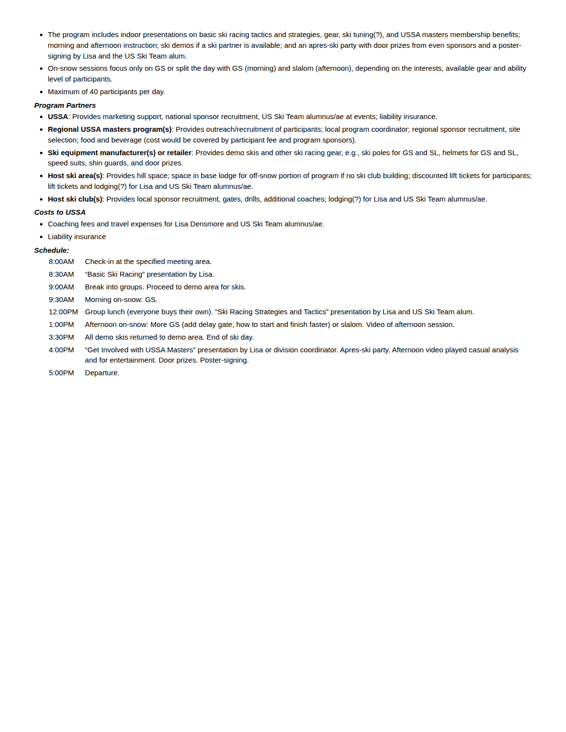The program includes indoor presentations on basic ski racing tactics and strategies, gear, ski tuning(?), and USSA masters membership benefits; morning and afternoon instruction; ski demos if a ski partner is available; and an apres-ski party with door prizes from even sponsors and a poster-signing by Lisa and the US Ski Team alum.
On-snow sessions focus only on GS or split the day with GS (morning) and slalom (afternoon), depending on the interests, available gear and ability level of participants.
Maximum of 40 participants per day.
Program Partners
USSA: Provides marketing support, national sponsor recruitment, US Ski Team alumnus/ae at events; liability insurance.
Regional USSA masters program(s): Provides outreach/recruitment of participants; local program coordinator; regional sponsor recruitment, site selection; food and beverage (cost would be covered by participant fee and program sponsors).
Ski equipment manufacturer(s) or retailer: Provides demo skis and other ski racing gear, e.g., ski poles for GS and SL, helmets for GS and SL, speed suits, shin guards, and door prizes.
Host ski area(s): Provides hill space; space in base lodge for off-snow portion of program if no ski club building; discounted lift tickets for participants; lift tickets and lodging(?) for Lisa and US Ski Team alumnus/ae.
Host ski club(s): Provides local sponsor recruitment, gates, drills, additional coaches; lodging(?) for Lisa and US Ski Team alumnus/ae.
Costs to USSA
Coaching fees and travel expenses for Lisa Densmore and US Ski Team alumnus/ae.
Liability insurance
Schedule:
| 8:00AM | Check-in at the specified meeting area. |
| 8:30AM | “Basic Ski Racing” presentation by Lisa. |
| 9:00AM | Break into groups. Proceed to demo area for skis. |
| 9:30AM | Morning on-snow: GS. |
| 12:00PM | Group lunch (everyone buys their own). “Ski Racing Strategies and Tactics” presentation by Lisa and US Ski Team alum. |
| 1:00PM | Afternoon on-snow: More GS (add delay gate, how to start and finish faster) or slalom. Video of afternoon session. |
| 3:30PM | All demo skis returned to demo area. End of ski day. |
| 4:00PM | “Get Involved with USSA Masters” presentation by Lisa or division coordinator. Apres-ski party. Afternoon video played casual analysis and for entertainment. Door prizes. Poster-signing. |
| 5:00PM | Departure. |